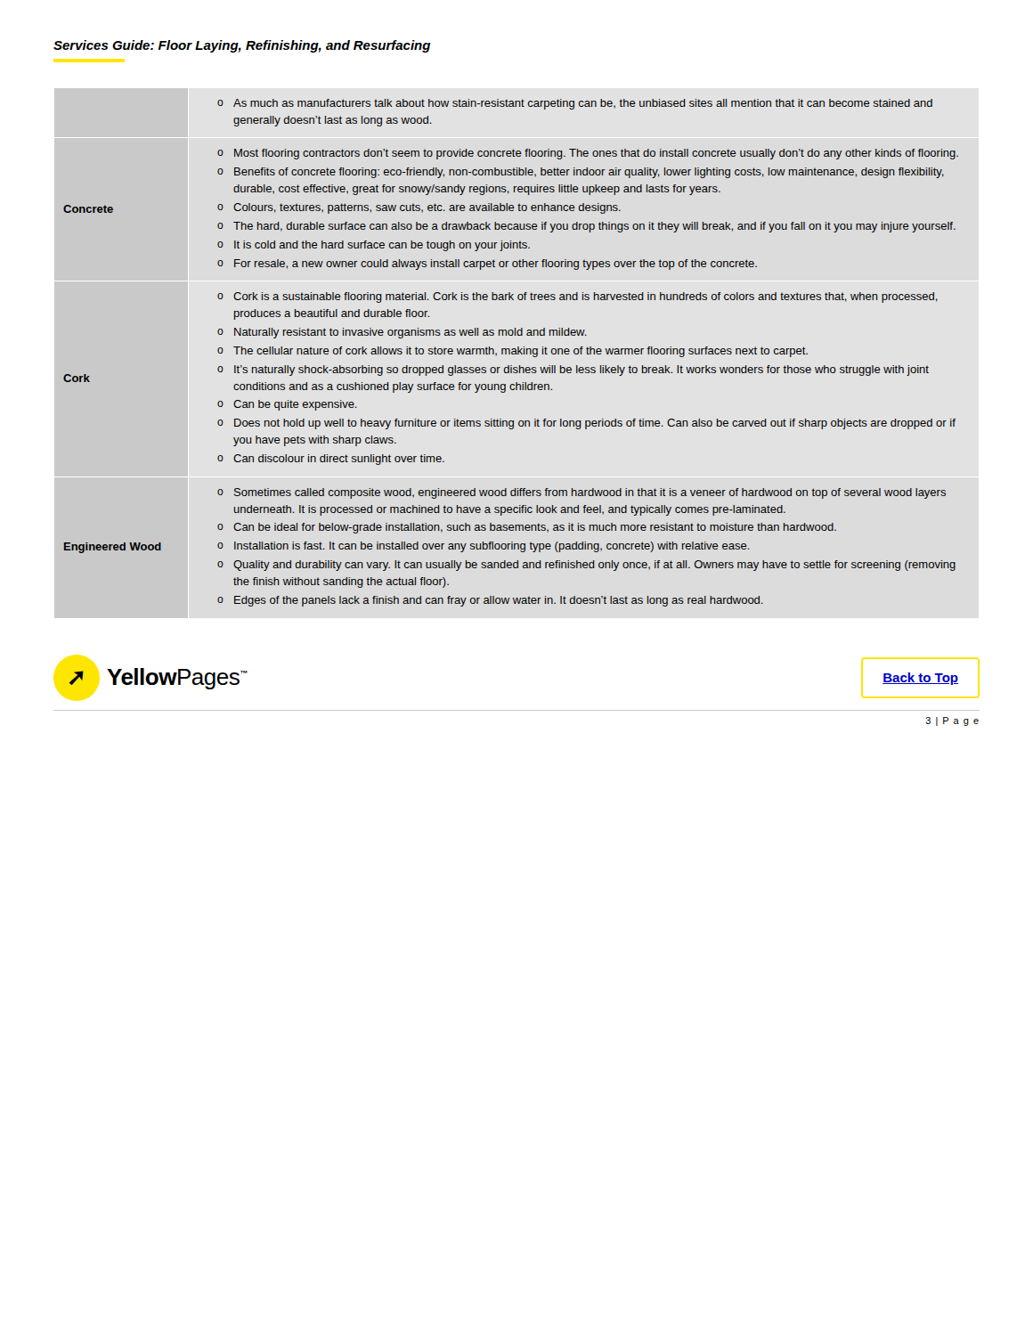Services Guide: Floor Laying, Refinishing, and Resurfacing
| | As much as manufacturers talk about how stain-resistant carpeting can be, the unbiased sites all mention that it can become stained and generally doesn’t last as long as wood. |
| Concrete | Most flooring contractors don’t seem to provide concrete flooring. The ones that do install concrete usually don’t do any other kinds of flooring. Benefits of concrete flooring: eco-friendly, non-combustible, better indoor air quality, lower lighting costs, low maintenance, design flexibility, durable, cost effective, great for snowy/sandy regions, requires little upkeep and lasts for years. Colours, textures, patterns, saw cuts, etc. are available to enhance designs. The hard, durable surface can also be a drawback because if you drop things on it they will break, and if you fall on it you may injure yourself. It is cold and the hard surface can be tough on your joints. For resale, a new owner could always install carpet or other flooring types over the top of the concrete. |
| Cork | Cork is a sustainable flooring material. Cork is the bark of trees and is harvested in hundreds of colors and textures that, when processed, produces a beautiful and durable floor. Naturally resistant to invasive organisms as well as mold and mildew. The cellular nature of cork allows it to store warmth, making it one of the warmer flooring surfaces next to carpet. It’s naturally shock-absorbing so dropped glasses or dishes will be less likely to break. It works wonders for those who struggle with joint conditions and as a cushioned play surface for young children. Can be quite expensive. Does not hold up well to heavy furniture or items sitting on it for long periods of time. Can also be carved out if sharp objects are dropped or if you have pets with sharp claws. Can discolour in direct sunlight over time. |
| Engineered Wood | Sometimes called composite wood, engineered wood differs from hardwood in that it is a veneer of hardwood on top of several wood layers underneath. It is processed or machined to have a specific look and feel, and typically comes pre-laminated. Can be ideal for below-grade installation, such as basements, as it is much more resistant to moisture than hardwood. Installation is fast. It can be installed over any subflooring type (padding, concrete) with relative ease. Quality and durability can vary. It can usually be sanded and refinished only once, if at all. Owners may have to settle for screening (removing the finish without sanding the actual floor). Edges of the panels lack a finish and can fray or allow water in. It doesn’t last as long as real hardwood. |
➚
YellowPages™
Back to Top
3 | P a g e